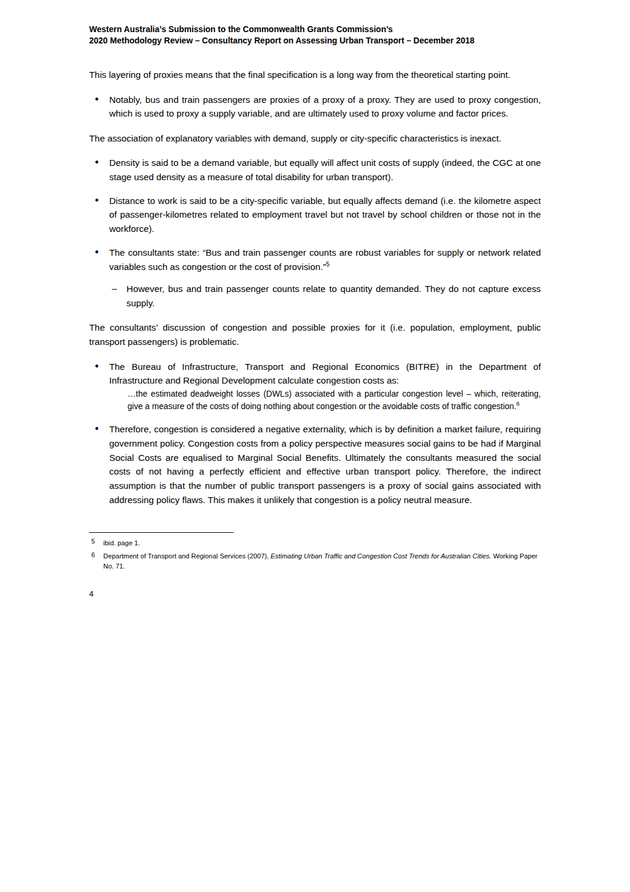Western Australia’s Submission to the Commonwealth Grants Commission’s 2020 Methodology Review – Consultancy Report on Assessing Urban Transport – December 2018
This layering of proxies means that the final specification is a long way from the theoretical starting point.
Notably, bus and train passengers are proxies of a proxy of a proxy. They are used to proxy congestion, which is used to proxy a supply variable, and are ultimately used to proxy volume and factor prices.
The association of explanatory variables with demand, supply or city-specific characteristics is inexact.
Density is said to be a demand variable, but equally will affect unit costs of supply (indeed, the CGC at one stage used density as a measure of total disability for urban transport).
Distance to work is said to be a city-specific variable, but equally affects demand (i.e. the kilometre aspect of passenger-kilometres related to employment travel but not travel by school children or those not in the workforce).
The consultants state: “Bus and train passenger counts are robust variables for supply or network related variables such as congestion or the cost of provision.”5
However, bus and train passenger counts relate to quantity demanded. They do not capture excess supply.
The consultants’ discussion of congestion and possible proxies for it (i.e. population, employment, public transport passengers) is problematic.
The Bureau of Infrastructure, Transport and Regional Economics (BITRE) in the Department of Infrastructure and Regional Development calculate congestion costs as:
…the estimated deadweight losses (DWLs) associated with a particular congestion level – which, reiterating, give a measure of the costs of doing nothing about congestion or the avoidable costs of traffic congestion.6
Therefore, congestion is considered a negative externality, which is by definition a market failure, requiring government policy. Congestion costs from a policy perspective measures social gains to be had if Marginal Social Costs are equalised to Marginal Social Benefits. Ultimately the consultants measured the social costs of not having a perfectly efficient and effective urban transport policy. Therefore, the indirect assumption is that the number of public transport passengers is a proxy of social gains associated with addressing policy flaws. This makes it unlikely that congestion is a policy neutral measure.
ibid. page 1.
Department of Transport and Regional Services (2007), Estimating Urban Traffic and Congestion Cost Trends for Australian Cities. Working Paper No. 71.
4